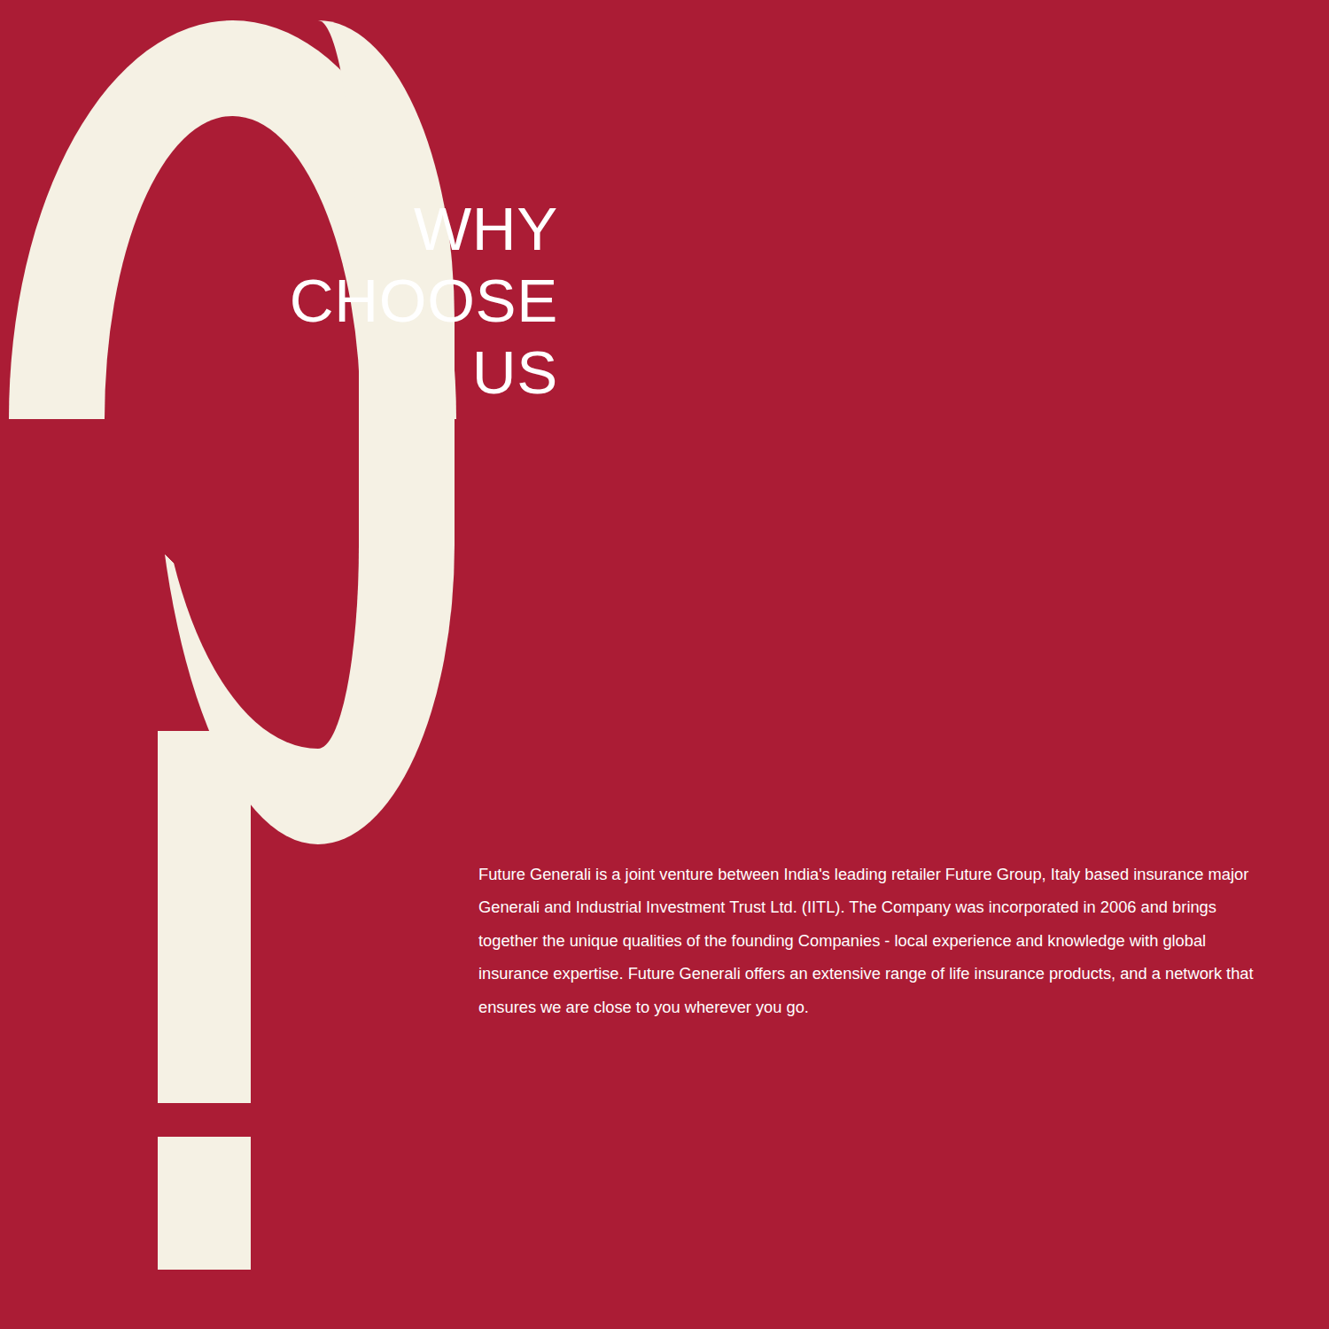WHY
CHOOSE
US
Future Generali is a joint venture between India's leading retailer Future Group, Italy based insurance major Generali and Industrial Investment Trust Ltd. (IITL). The Company was incorporated in 2006 and brings together the unique qualities of the founding Companies - local experience and knowledge with global insurance expertise. Future Generali offers an extensive range of life insurance products, and a network that ensures we are close to you wherever you go.